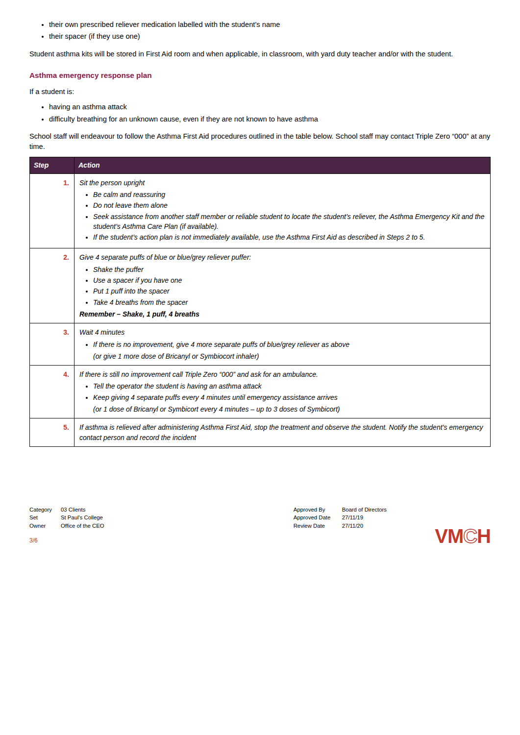their own prescribed reliever medication labelled with the student’s name
their spacer (if they use one)
Student asthma kits will be stored in First Aid room and when applicable, in classroom, with yard duty teacher and/or with the student.
Asthma emergency response plan
If a student is:
having an asthma attack
difficulty breathing for an unknown cause, even if they are not known to have asthma
School staff will endeavour to follow the Asthma First Aid procedures outlined in the table below. School staff may contact Triple Zero “000” at any time.
| Step | Action |
| --- | --- |
| 1. | Sit the person upright Be calm and reassuring Do not leave them alone Seek assistance from another staff member or reliable student to locate the student’s reliever, the Asthma Emergency Kit and the student’s Asthma Care Plan (if available). If the student’s action plan is not immediately available, use the Asthma First Aid as described in Steps 2 to 5. |
| 2. | Give 4 separate puffs of blue or blue/grey reliever puffer: Shake the puffer Use a spacer if you have one Put 1 puff into the spacer Take 4 breaths from the spacer Remember – Shake, 1 puff, 4 breaths |
| 3. | Wait 4 minutes If there is no improvement, give 4 more separate puffs of blue/grey reliever as above (or give 1 more dose of Bricanyl or Symbiocort inhaler) |
| 4. | If there is still no improvement call Triple Zero “000” and ask for an ambulance. Tell the operator the student is having an asthma attack Keep giving 4 separate puffs every 4 minutes until emergency assistance arrives (or 1 dose of Bricanyl or Symbicort every 4 minutes – up to 3 doses of Symbicort) |
| 5. | If asthma is relieved after administering Asthma First Aid, stop the treatment and observe the student. Notify the student’s emergency contact person and record the incident |
| Category | 03 Clients | Approved By | Board of Directors |
| Set | St Paul's College | Approved Date | 27/11/19 |
| Owner | Office of the CEO | Review Date | 27/11/20 |
3/6
VMCH